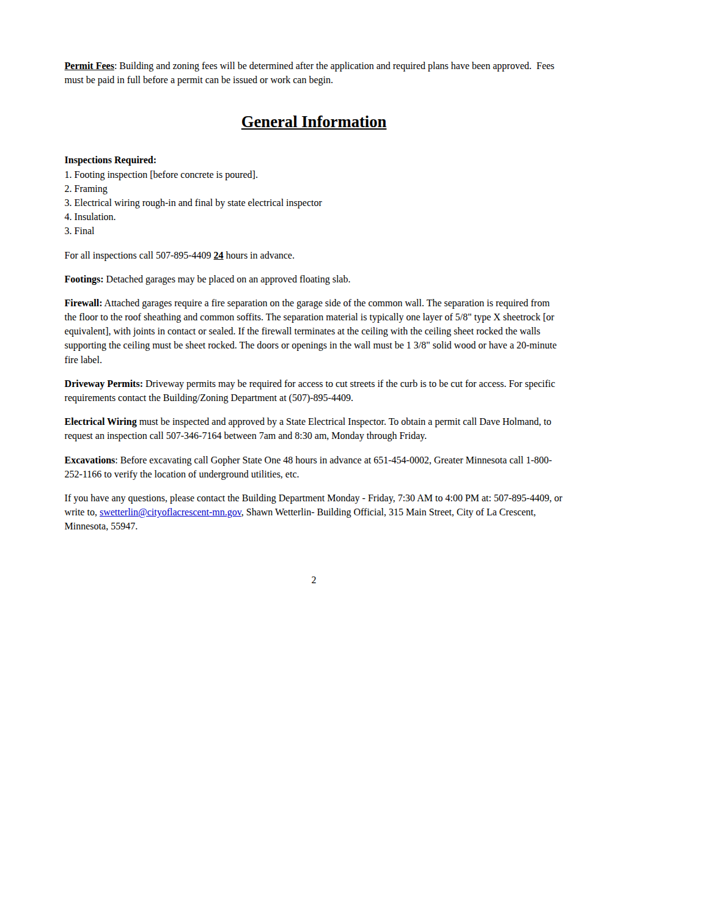Permit Fees: Building and zoning fees will be determined after the application and required plans have been approved. Fees must be paid in full before a permit can be issued or work can begin.
General Information
Inspections Required:
1. Footing inspection [before concrete is poured].
2. Framing
3. Electrical wiring rough-in and final by state electrical inspector
4. Insulation.
3. Final
For all inspections call 507-895-4409 24 hours in advance.
Footings: Detached garages may be placed on an approved floating slab.
Firewall: Attached garages require a fire separation on the garage side of the common wall. The separation is required from the floor to the roof sheathing and common soffits. The separation material is typically one layer of 5/8" type X sheetrock [or equivalent], with joints in contact or sealed. If the firewall terminates at the ceiling with the ceiling sheet rocked the walls supporting the ceiling must be sheet rocked. The doors or openings in the wall must be 1 3/8" solid wood or have a 20-minute fire label.
Driveway Permits: Driveway permits may be required for access to cut streets if the curb is to be cut for access. For specific requirements contact the Building/Zoning Department at (507)-895-4409.
Electrical Wiring must be inspected and approved by a State Electrical Inspector. To obtain a permit call Dave Holmand, to request an inspection call 507-346-7164 between 7am and 8:30 am, Monday through Friday.
Excavations: Before excavating call Gopher State One 48 hours in advance at 651-454-0002, Greater Minnesota call 1-800-252-1166 to verify the location of underground utilities, etc.
If you have any questions, please contact the Building Department Monday - Friday, 7:30 AM to 4:00 PM at: 507-895-4409, or write to, swetterlin@cityoflacrescent-mn.gov, Shawn Wetterlin- Building Official, 315 Main Street, City of La Crescent, Minnesota, 55947.
2